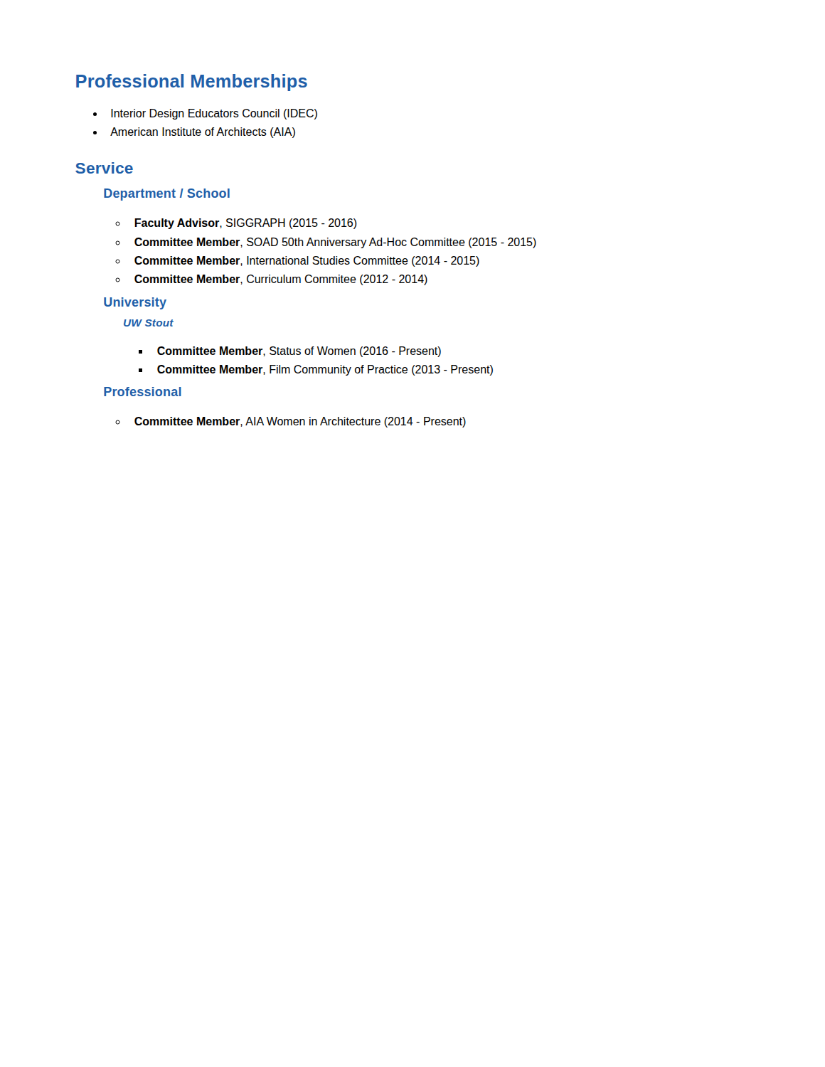Professional Memberships
Interior Design Educators Council (IDEC)
American Institute of Architects (AIA)
Service
Department / School
Faculty Advisor, SIGGRAPH (2015 - 2016)
Committee Member, SOAD 50th Anniversary Ad-Hoc Committee (2015 - 2015)
Committee Member, International Studies Committee (2014 - 2015)
Committee Member, Curriculum Commitee (2012 - 2014)
University
UW Stout
Committee Member, Status of Women (2016 - Present)
Committee Member, Film Community of Practice (2013 - Present)
Professional
Committee Member, AIA Women in Architecture (2014 - Present)